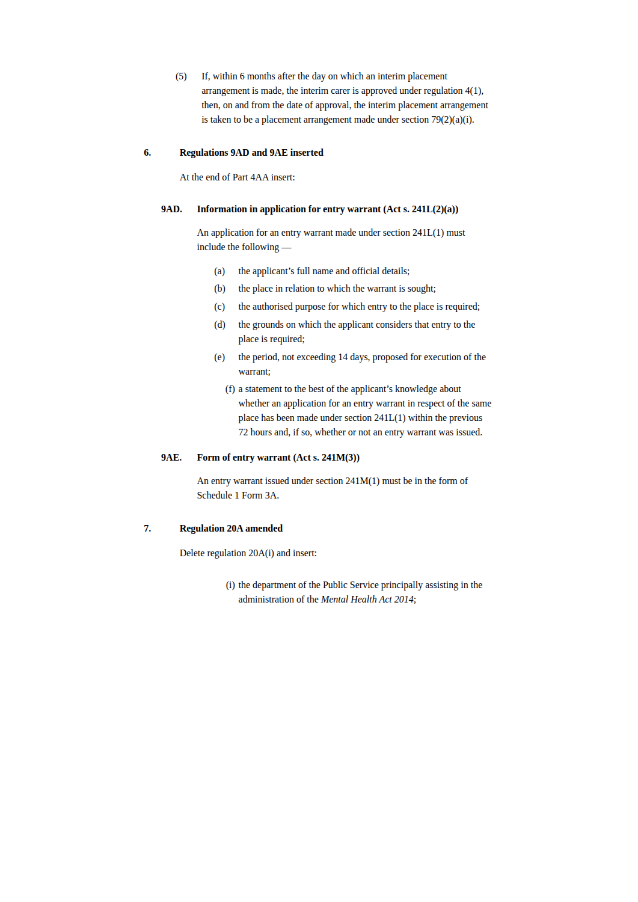(5)
If, within 6 months after the day on which an interim placement arrangement is made, the interim carer is approved under regulation 4(1), then, on and from the date of approval, the interim placement arrangement is taken to be a placement arrangement made under section 79(2)(a)(i).
6.
Regulations 9AD and 9AE inserted
At the end of Part 4AA insert:
9AD.
Information in application for entry warrant (Act s. 241L(2)(a))
An application for an entry warrant made under section 241L(1) must include the following —
(a)
the applicant’s full name and official details;
(b)
the place in relation to which the warrant is sought;
(c)
the authorised purpose for which entry to the place is required;
(d)
the grounds on which the applicant considers that entry to the place is required;
(e)
the period, not exceeding 14 days, proposed for execution of the warrant;
(f)
a statement to the best of the applicant’s knowledge about whether an application for an entry warrant in respect of the same place has been made under section 241L(1) within the previous 72 hours and, if so, whether or not an entry warrant was issued.
9AE.
Form of entry warrant (Act s. 241M(3))
An entry warrant issued under section 241M(1) must be in the form of Schedule 1 Form 3A.
7.
Regulation 20A amended
Delete regulation 20A(i) and insert:
(i)
the department of the Public Service principally assisting in the administration of the Mental Health Act 2014;